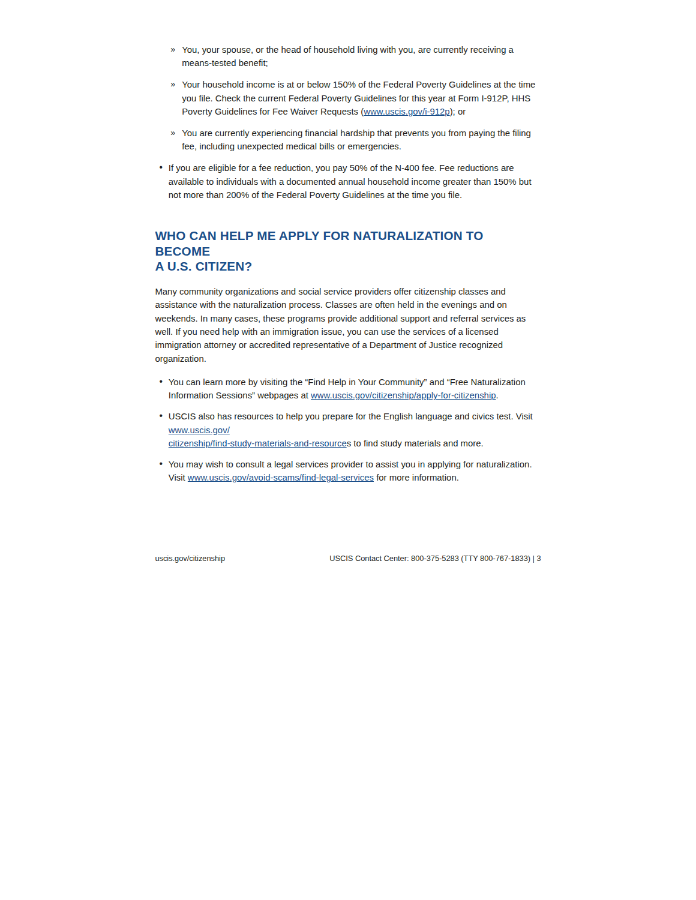You, your spouse, or the head of household living with you, are currently receiving a means-tested benefit;
Your household income is at or below 150% of the Federal Poverty Guidelines at the time you file. Check the current Federal Poverty Guidelines for this year at Form I-912P, HHS Poverty Guidelines for Fee Waiver Requests (www.uscis.gov/i-912p); or
You are currently experiencing financial hardship that prevents you from paying the filing fee, including unexpected medical bills or emergencies.
If you are eligible for a fee reduction, you pay 50% of the N-400 fee. Fee reductions are available to individuals with a documented annual household income greater than 150% but not more than 200% of the Federal Poverty Guidelines at the time you file.
Who can help me apply for naturalization to become
a U.S. citizen?
Many community organizations and social service providers offer citizenship classes and assistance with the naturalization process. Classes are often held in the evenings and on weekends. In many cases, these programs provide additional support and referral services as well. If you need help with an immigration issue, you can use the services of a licensed immigration attorney or accredited representative of a Department of Justice recognized organization.
You can learn more by visiting the “Find Help in Your Community” and “Free Naturalization Information Sessions” webpages at www.uscis.gov/citizenship/apply-for-citizenship.
USCIS also has resources to help you prepare for the English language and civics test. Visit www.uscis.gov/
citizenship/find-study-materials-and-resources to find study materials and more.
You may wish to consult a legal services provider to assist you in applying for naturalization. Visit www.uscis.gov/avoid-scams/find-legal-services for more information.
uscis.gov/citizenship
USCIS Contact Center: 800-375-5283 (TTY 800-767-1833) | 3